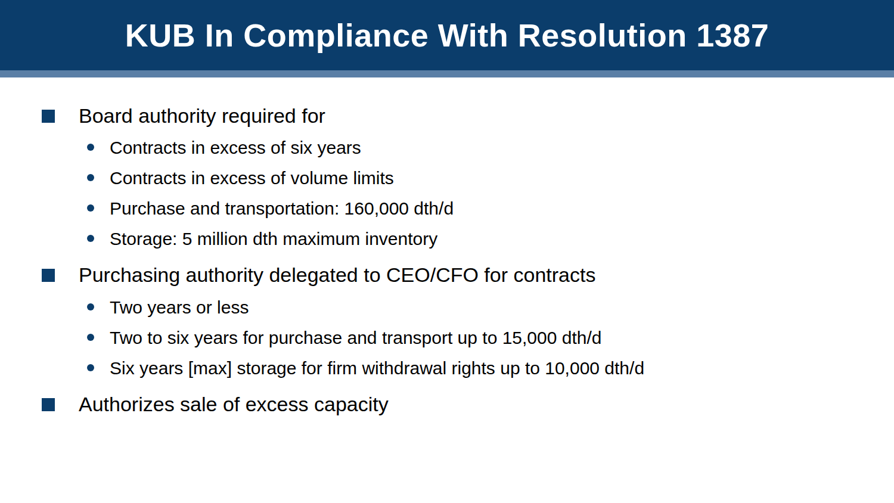KUB In Compliance With Resolution 1387
Board authority required for
Contracts in excess of six years
Contracts in excess of volume limits
Purchase and transportation: 160,000 dth/d
Storage: 5 million dth maximum inventory
Purchasing authority delegated to CEO/CFO for contracts
Two years or less
Two to six years for purchase and transport up to 15,000 dth/d
Six years [max] storage for firm withdrawal rights up to 10,000 dth/d
Authorizes sale of excess capacity